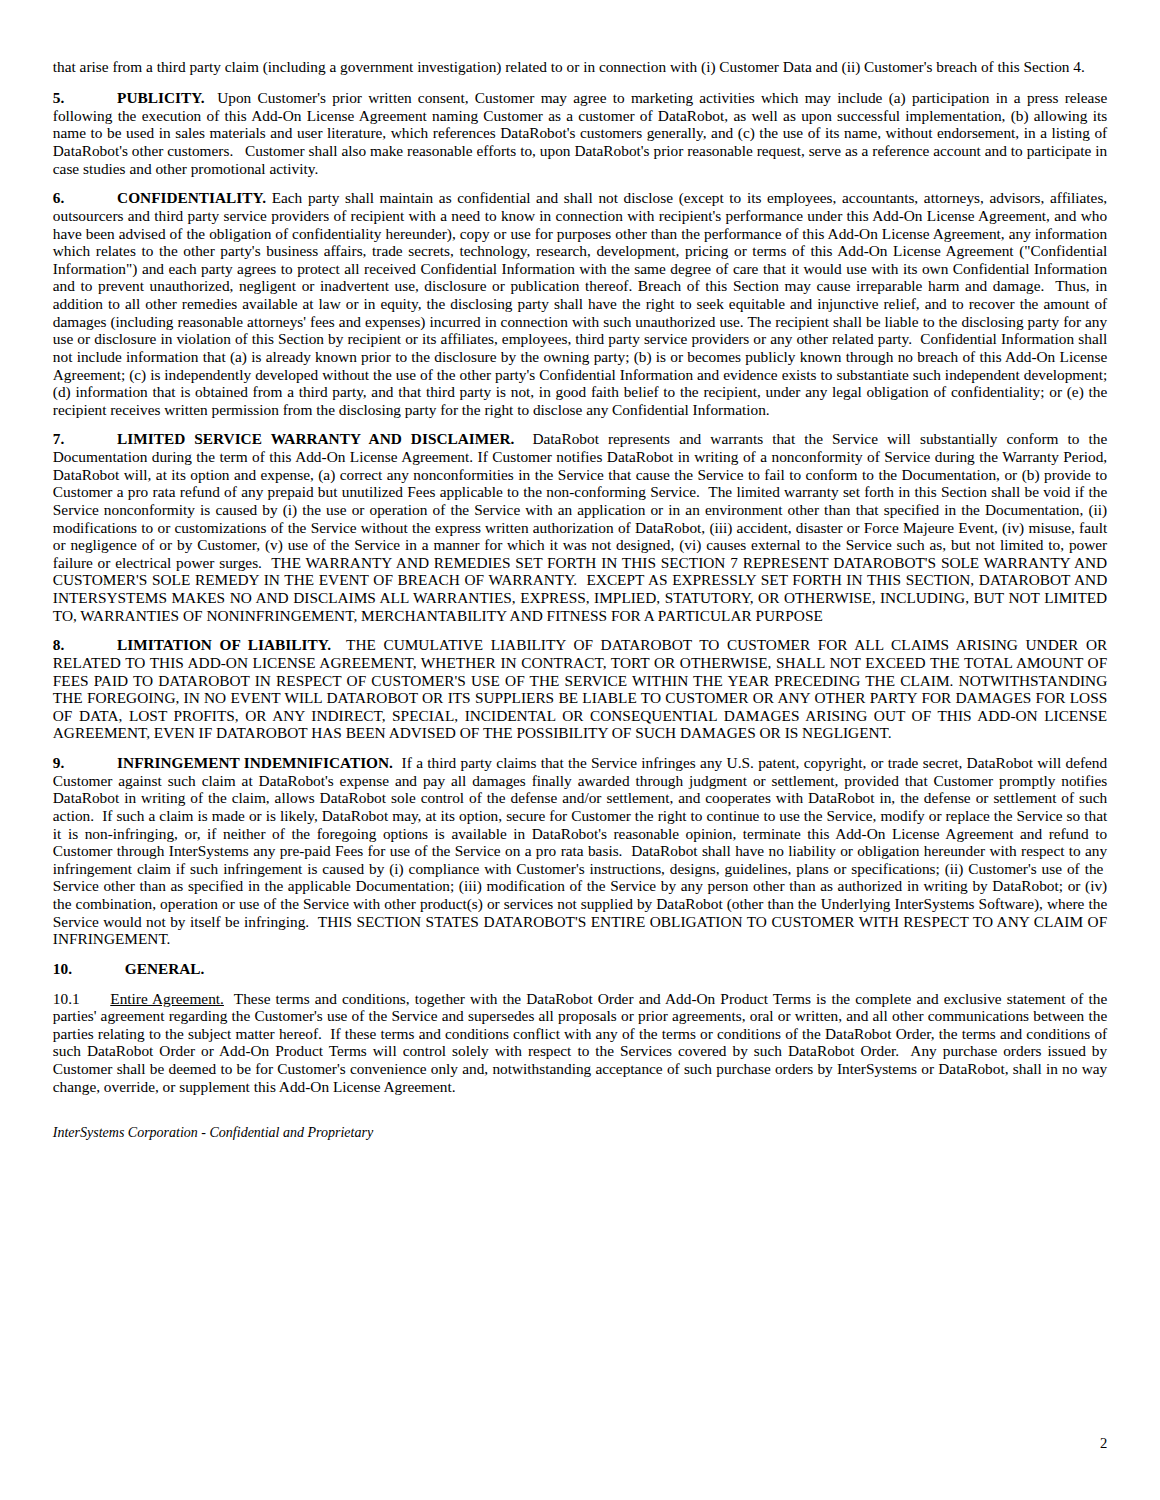that arise from a third party claim (including a government investigation) related to or in connection with (i) Customer Data and (ii) Customer's breach of this Section 4.
5. PUBLICITY. Upon Customer's prior written consent, Customer may agree to marketing activities which may include (a) participation in a press release following the execution of this Add-On License Agreement naming Customer as a customer of DataRobot, as well as upon successful implementation, (b) allowing its name to be used in sales materials and user literature, which references DataRobot's customers generally, and (c) the use of its name, without endorsement, in a listing of DataRobot's other customers. Customer shall also make reasonable efforts to, upon DataRobot's prior reasonable request, serve as a reference account and to participate in case studies and other promotional activity.
6. CONFIDENTIALITY. Each party shall maintain as confidential and shall not disclose (except to its employees, accountants, attorneys, advisors, affiliates, outsourcers and third party service providers of recipient with a need to know in connection with recipient's performance under this Add-On License Agreement, and who have been advised of the obligation of confidentiality hereunder), copy or use for purposes other than the performance of this Add-On License Agreement, any information which relates to the other party's business affairs, trade secrets, technology, research, development, pricing or terms of this Add-On License Agreement ("Confidential Information") and each party agrees to protect all received Confidential Information with the same degree of care that it would use with its own Confidential Information and to prevent unauthorized, negligent or inadvertent use, disclosure or publication thereof. Breach of this Section may cause irreparable harm and damage. Thus, in addition to all other remedies available at law or in equity, the disclosing party shall have the right to seek equitable and injunctive relief, and to recover the amount of damages (including reasonable attorneys' fees and expenses) incurred in connection with such unauthorized use. The recipient shall be liable to the disclosing party for any use or disclosure in violation of this Section by recipient or its affiliates, employees, third party service providers or any other related party. Confidential Information shall not include information that (a) is already known prior to the disclosure by the owning party; (b) is or becomes publicly known through no breach of this Add-On License Agreement; (c) is independently developed without the use of the other party's Confidential Information and evidence exists to substantiate such independent development; (d) information that is obtained from a third party, and that third party is not, in good faith belief to the recipient, under any legal obligation of confidentiality; or (e) the recipient receives written permission from the disclosing party for the right to disclose any Confidential Information.
7. LIMITED SERVICE WARRANTY AND DISCLAIMER. DataRobot represents and warrants that the Service will substantially conform to the Documentation during the term of this Add-On License Agreement. If Customer notifies DataRobot in writing of a nonconformity of Service during the Warranty Period, DataRobot will, at its option and expense, (a) correct any nonconformities in the Service that cause the Service to fail to conform to the Documentation, or (b) provide to Customer a pro rata refund of any prepaid but unutilized Fees applicable to the non-conforming Service. The limited warranty set forth in this Section shall be void if the Service nonconformity is caused by (i) the use or operation of the Service with an application or in an environment other than that specified in the Documentation, (ii) modifications to or customizations of the Service without the express written authorization of DataRobot, (iii) accident, disaster or Force Majeure Event, (iv) misuse, fault or negligence of or by Customer, (v) use of the Service in a manner for which it was not designed, (vi) causes external to the Service such as, but not limited to, power failure or electrical power surges. THE WARRANTY AND REMEDIES SET FORTH IN THIS SECTION 7 REPRESENT DATAROBOT'S SOLE WARRANTY AND CUSTOMER'S SOLE REMEDY IN THE EVENT OF BREACH OF WARRANTY. EXCEPT AS EXPRESSLY SET FORTH IN THIS SECTION, DATAROBOT AND INTERSYSTEMS MAKES NO AND DISCLAIMS ALL WARRANTIES, EXPRESS, IMPLIED, STATUTORY, OR OTHERWISE, INCLUDING, BUT NOT LIMITED TO, WARRANTIES OF NONINFRINGEMENT, MERCHANTABILITY AND FITNESS FOR A PARTICULAR PURPOSE
8. LIMITATION OF LIABILITY. THE CUMULATIVE LIABILITY OF DATAROBOT TO CUSTOMER FOR ALL CLAIMS ARISING UNDER OR RELATED TO THIS ADD-ON LICENSE AGREEMENT, WHETHER IN CONTRACT, TORT OR OTHERWISE, SHALL NOT EXCEED THE TOTAL AMOUNT OF FEES PAID TO DATAROBOT IN RESPECT OF CUSTOMER'S USE OF THE SERVICE WITHIN THE YEAR PRECEDING THE CLAIM. NOTWITHSTANDING THE FOREGOING, IN NO EVENT WILL DATAROBOT OR ITS SUPPLIERS BE LIABLE TO CUSTOMER OR ANY OTHER PARTY FOR DAMAGES FOR LOSS OF DATA, LOST PROFITS, OR ANY INDIRECT, SPECIAL, INCIDENTAL OR CONSEQUENTIAL DAMAGES ARISING OUT OF THIS ADD-ON LICENSE AGREEMENT, EVEN IF DATAROBOT HAS BEEN ADVISED OF THE POSSIBILITY OF SUCH DAMAGES OR IS NEGLIGENT.
9. INFRINGEMENT INDEMNIFICATION. If a third party claims that the Service infringes any U.S. patent, copyright, or trade secret, DataRobot will defend Customer against such claim at DataRobot's expense and pay all damages finally awarded through judgment or settlement, provided that Customer promptly notifies DataRobot in writing of the claim, allows DataRobot sole control of the defense and/or settlement, and cooperates with DataRobot in, the defense or settlement of such action. If such a claim is made or is likely, DataRobot may, at its option, secure for Customer the right to continue to use the Service, modify or replace the Service so that it is non-infringing, or, if neither of the foregoing options is available in DataRobot's reasonable opinion, terminate this Add-On License Agreement and refund to Customer through InterSystems any pre-paid Fees for use of the Service on a pro rata basis. DataRobot shall have no liability or obligation hereunder with respect to any infringement claim if such infringement is caused by (i) compliance with Customer's instructions, designs, guidelines, plans or specifications; (ii) Customer's use of the Service other than as specified in the applicable Documentation; (iii) modification of the Service by any person other than as authorized in writing by DataRobot; or (iv) the combination, operation or use of the Service with other product(s) or services not supplied by DataRobot (other than the Underlying InterSystems Software), where the Service would not by itself be infringing. THIS SECTION STATES DATAROBOT'S ENTIRE OBLIGATION TO CUSTOMER WITH RESPECT TO ANY CLAIM OF INFRINGEMENT.
10. GENERAL.
10.1 Entire Agreement. These terms and conditions, together with the DataRobot Order and Add-On Product Terms is the complete and exclusive statement of the parties' agreement regarding the Customer's use of the Service and supersedes all proposals or prior agreements, oral or written, and all other communications between the parties relating to the subject matter hereof. If these terms and conditions conflict with any of the terms or conditions of the DataRobot Order, the terms and conditions of such DataRobot Order or Add-On Product Terms will control solely with respect to the Services covered by such DataRobot Order. Any purchase orders issued by Customer shall be deemed to be for Customer's convenience only and, notwithstanding acceptance of such purchase orders by InterSystems or DataRobot, shall in no way change, override, or supplement this Add-On License Agreement.
InterSystems Corporation - Confidential and Proprietary
2